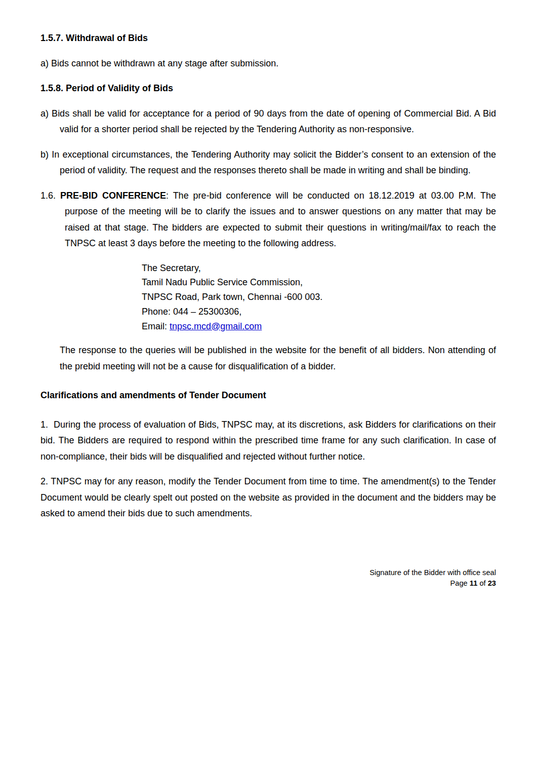1.5.7. Withdrawal of Bids
a) Bids cannot be withdrawn at any stage after submission.
1.5.8. Period of Validity of Bids
a) Bids shall be valid for acceptance for a period of 90 days from the date of opening of Commercial Bid. A Bid valid for a shorter period shall be rejected by the Tendering Authority as non-responsive.
b) In exceptional circumstances, the Tendering Authority may solicit the Bidder’s consent to an extension of the period of validity. The request and the responses thereto shall be made in writing and shall be binding.
1.6. PRE-BID CONFERENCE: The pre-bid conference will be conducted on 18.12.2019 at 03.00 P.M. The purpose of the meeting will be to clarify the issues and to answer questions on any matter that may be raised at that stage. The bidders are expected to submit their questions in writing/mail/fax to reach the TNPSC at least 3 days before the meeting to the following address.
The Secretary,
Tamil Nadu Public Service Commission,
TNPSC Road, Park town, Chennai -600 003.
Phone: 044 – 25300306,
Email: tnpsc.mcd@gmail.com
The response to the queries will be published in the website for the benefit of all bidders. Non attending of the prebid meeting will not be a cause for disqualification of a bidder.
Clarifications and amendments of Tender Document
1. During the process of evaluation of Bids, TNPSC may, at its discretions, ask Bidders for clarifications on their bid. The Bidders are required to respond within the prescribed time frame for any such clarification. In case of non-compliance, their bids will be disqualified and rejected without further notice.
2. TNPSC may for any reason, modify the Tender Document from time to time. The amendment(s) to the Tender Document would be clearly spelt out posted on the website as provided in the document and the bidders may be asked to amend their bids due to such amendments.
Signature of the Bidder with office seal
Page 11 of 23